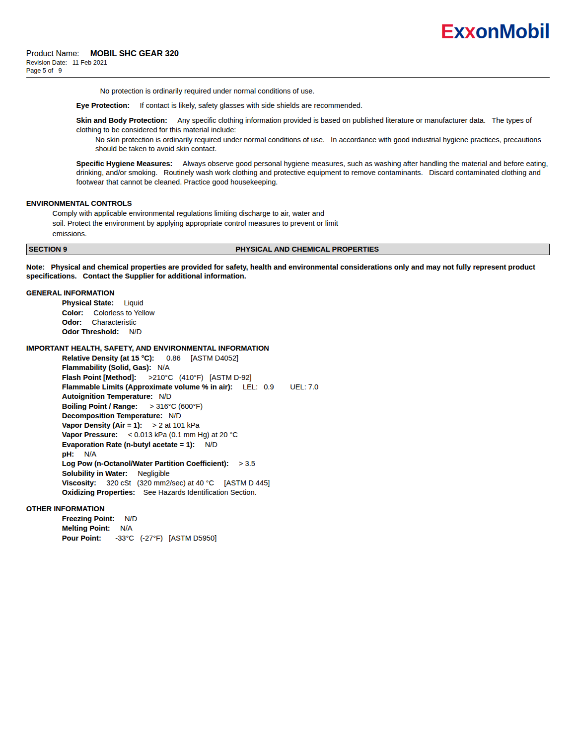ExxonMobil
Product Name: MOBIL SHC GEAR 320
Revision Date: 11 Feb 2021
Page 5 of 9
No protection is ordinarily required under normal conditions of use.
Eye Protection: If contact is likely, safety glasses with side shields are recommended.
Skin and Body Protection: Any specific clothing information provided is based on published literature or manufacturer data. The types of clothing to be considered for this material include:
No skin protection is ordinarily required under normal conditions of use. In accordance with good industrial hygiene practices, precautions should be taken to avoid skin contact.
Specific Hygiene Measures: Always observe good personal hygiene measures, such as washing after handling the material and before eating, drinking, and/or smoking. Routinely wash work clothing and protective equipment to remove contaminants. Discard contaminated clothing and footwear that cannot be cleaned. Practice good housekeeping.
ENVIRONMENTAL CONTROLS
Comply with applicable environmental regulations limiting discharge to air, water and
soil. Protect the environment by applying appropriate control measures to prevent or limit
emissions.
SECTION 9
PHYSICAL AND CHEMICAL PROPERTIES
Note: Physical and chemical properties are provided for safety, health and environmental considerations only and may not fully represent product specifications. Contact the Supplier for additional information.
GENERAL INFORMATION
Physical State: Liquid
Color: Colorless to Yellow
Odor: Characteristic
Odor Threshold: N/D
IMPORTANT HEALTH, SAFETY, AND ENVIRONMENTAL INFORMATION
Relative Density (at 15 °C): 0.86 [ASTM D4052]
Flammability (Solid, Gas): N/A
Flash Point [Method]: >210°C (410°F) [ASTM D-92]
Flammable Limits (Approximate volume % in air): LEL: 0.9 UEL: 7.0
Autoignition Temperature: N/D
Boiling Point / Range: > 316°C (600°F)
Decomposition Temperature: N/D
Vapor Density (Air = 1): > 2 at 101 kPa
Vapor Pressure: < 0.013 kPa (0.1 mm Hg) at 20 °C
Evaporation Rate (n-butyl acetate = 1): N/D
pH: N/A
Log Pow (n-Octanol/Water Partition Coefficient): > 3.5
Solubility in Water: Negligible
Viscosity: 320 cSt (320 mm2/sec) at 40 °C [ASTM D 445]
Oxidizing Properties: See Hazards Identification Section.
OTHER INFORMATION
Freezing Point: N/D
Melting Point: N/A
Pour Point: -33°C (-27°F) [ASTM D5950]